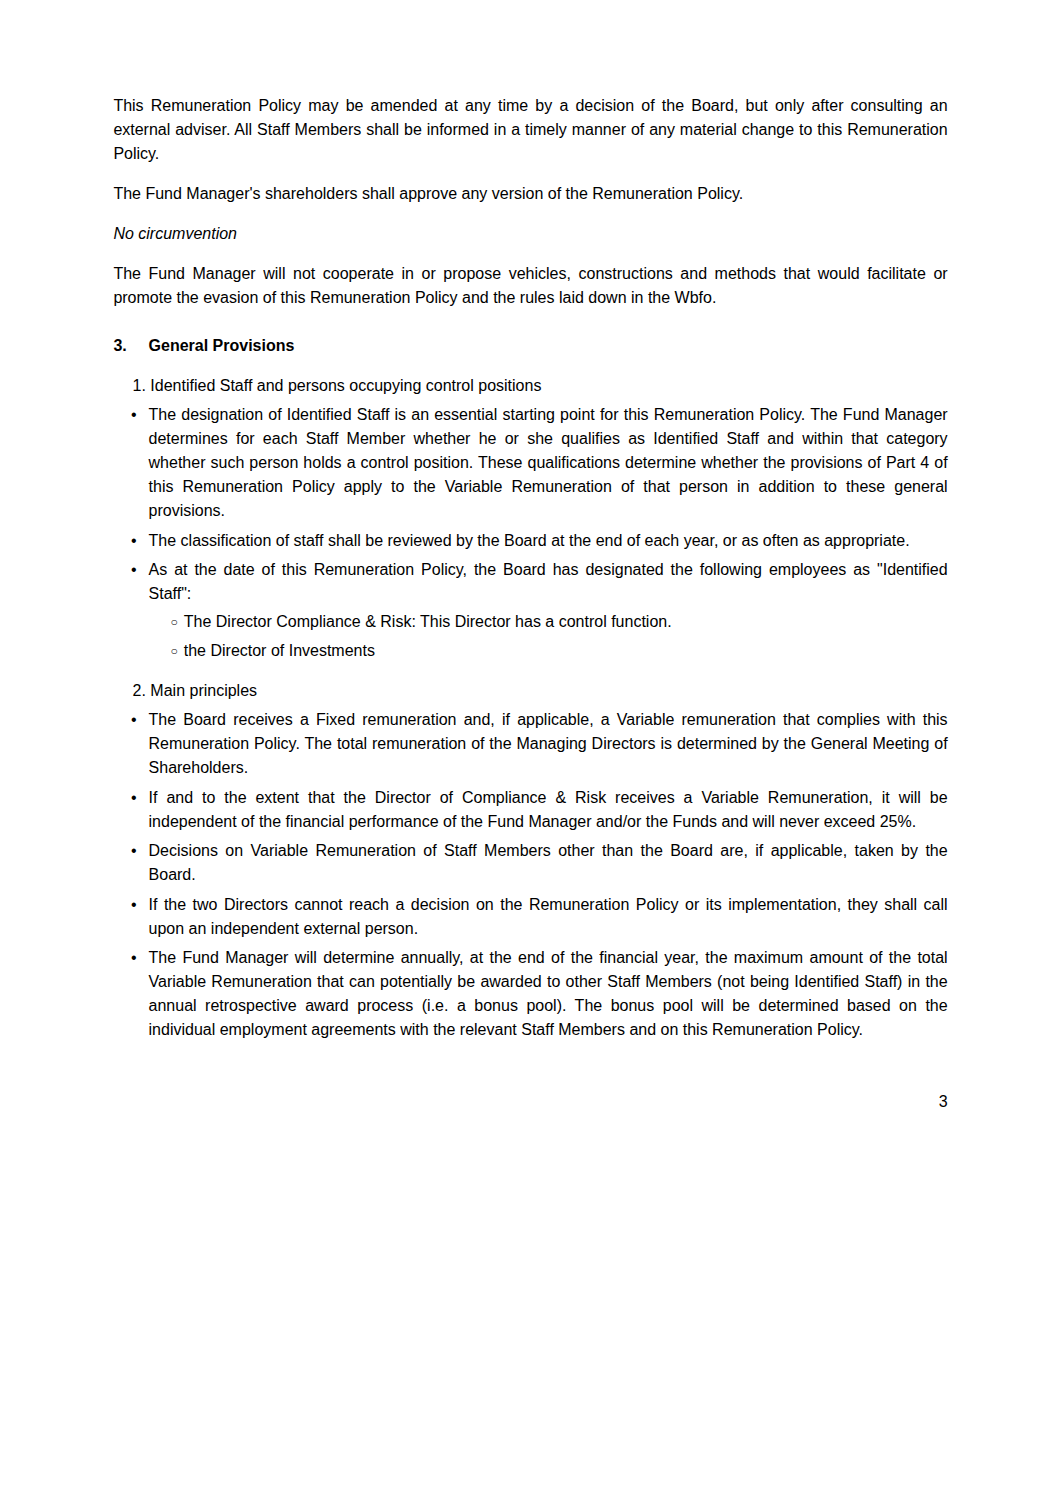This Remuneration Policy may be amended at any time by a decision of the Board, but only after consulting an external adviser. All Staff Members shall be informed in a timely manner of any material change to this Remuneration Policy.
The Fund Manager's shareholders shall approve any version of the Remuneration Policy.
No circumvention
The Fund Manager will not cooperate in or propose vehicles, constructions and methods that would facilitate or promote the evasion of this Remuneration Policy and the rules laid down in the Wbfo.
3. General Provisions
1. Identified Staff and persons occupying control positions
The designation of Identified Staff is an essential starting point for this Remuneration Policy. The Fund Manager determines for each Staff Member whether he or she qualifies as Identified Staff and within that category whether such person holds a control position. These qualifications determine whether the provisions of Part 4 of this Remuneration Policy apply to the Variable Remuneration of that person in addition to these general provisions.
The classification of staff shall be reviewed by the Board at the end of each year, or as often as appropriate.
As at the date of this Remuneration Policy, the Board has designated the following employees as "Identified Staff":
The Director Compliance & Risk: This Director has a control function.
the Director of Investments
2. Main principles
The Board receives a Fixed remuneration and, if applicable, a Variable remuneration that complies with this Remuneration Policy. The total remuneration of the Managing Directors is determined by the General Meeting of Shareholders.
If and to the extent that the Director of Compliance & Risk receives a Variable Remuneration, it will be independent of the financial performance of the Fund Manager and/or the Funds and will never exceed 25%.
Decisions on Variable Remuneration of Staff Members other than the Board are, if applicable, taken by the Board.
If the two Directors cannot reach a decision on the Remuneration Policy or its implementation, they shall call upon an independent external person.
The Fund Manager will determine annually, at the end of the financial year, the maximum amount of the total Variable Remuneration that can potentially be awarded to other Staff Members (not being Identified Staff) in the annual retrospective award process (i.e. a bonus pool). The bonus pool will be determined based on the individual employment agreements with the relevant Staff Members and on this Remuneration Policy.
3